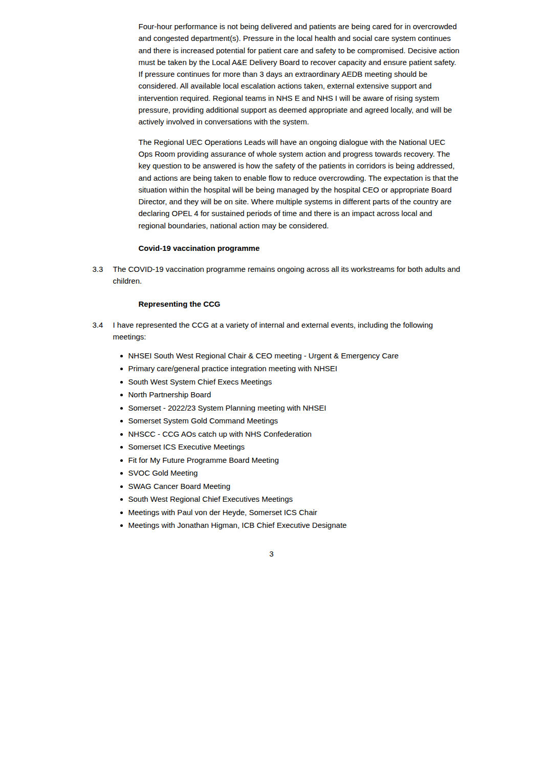Four-hour performance is not being delivered and patients are being cared for in overcrowded and congested department(s). Pressure in the local health and social care system continues and there is increased potential for patient care and safety to be compromised. Decisive action must be taken by the Local A&E Delivery Board to recover capacity and ensure patient safety. If pressure continues for more than 3 days an extraordinary AEDB meeting should be considered. All available local escalation actions taken, external extensive support and intervention required. Regional teams in NHS E and NHS I will be aware of rising system pressure, providing additional support as deemed appropriate and agreed locally, and will be actively involved in conversations with the system.
The Regional UEC Operations Leads will have an ongoing dialogue with the National UEC Ops Room providing assurance of whole system action and progress towards recovery. The key question to be answered is how the safety of the patients in corridors is being addressed, and actions are being taken to enable flow to reduce overcrowding. The expectation is that the situation within the hospital will be being managed by the hospital CEO or appropriate Board Director, and they will be on site. Where multiple systems in different parts of the country are declaring OPEL 4 for sustained periods of time and there is an impact across local and regional boundaries, national action may be considered.
Covid-19 vaccination programme
3.3
The COVID-19 vaccination programme remains ongoing across all its workstreams for both adults and children.
Representing the CCG
3.4
I have represented the CCG at a variety of internal and external events, including the following meetings:
NHSEI South West Regional Chair & CEO meeting - Urgent & Emergency Care
Primary care/general practice integration meeting with NHSEI
South West System Chief Execs Meetings
North Partnership Board
Somerset - 2022/23 System Planning meeting with NHSEI
Somerset System Gold Command Meetings
NHSCC - CCG AOs catch up with NHS Confederation
Somerset ICS Executive Meetings
Fit for My Future Programme Board Meeting
SVOC Gold Meeting
SWAG Cancer Board Meeting
South West Regional Chief Executives Meetings
Meetings with Paul von der Heyde, Somerset ICS Chair
Meetings with Jonathan Higman, ICB Chief Executive Designate
3